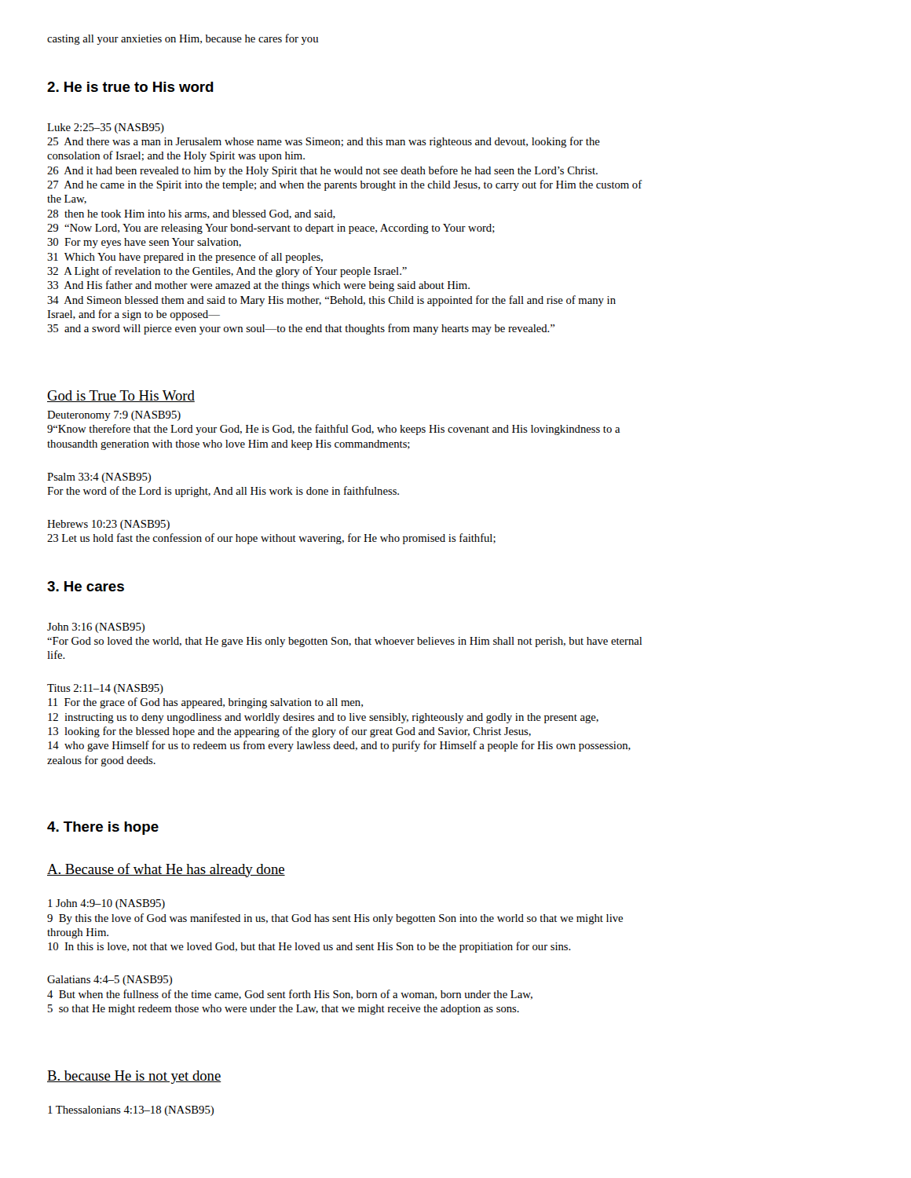casting all your anxieties on Him, because he cares for you
2. He is true to His word
Luke 2:25–35 (NASB95)
25 And there was a man in Jerusalem whose name was Simeon; and this man was righteous and devout, looking for the consolation of Israel; and the Holy Spirit was upon him.
26 And it had been revealed to him by the Holy Spirit that he would not see death before he had seen the Lord’s Christ.
27 And he came in the Spirit into the temple; and when the parents brought in the child Jesus, to carry out for Him the custom of the Law,
28 then he took Him into his arms, and blessed God, and said,
29 “Now Lord, You are releasing Your bond-servant to depart in peace, According to Your word;
30 For my eyes have seen Your salvation,
31 Which You have prepared in the presence of all peoples,
32 A Light of revelation to the Gentiles, And the glory of Your people Israel.”
33 And His father and mother were amazed at the things which were being said about Him.
34 And Simeon blessed them and said to Mary His mother, “Behold, this Child is appointed for the fall and rise of many in Israel, and for a sign to be opposed—
35 and a sword will pierce even your own soul—to the end that thoughts from many hearts may be revealed.”
God is True To His Word
Deuteronomy 7:9 (NASB95)
9“Know therefore that the Lord your God, He is God, the faithful God, who keeps His covenant and His lovingkindness to a thousandth generation with those who love Him and keep His commandments;
Psalm 33:4 (NASB95)
For the word of the Lord is upright, And all His work is done in faithfulness.
Hebrews 10:23 (NASB95)
23 Let us hold fast the confession of our hope without wavering, for He who promised is faithful;
3. He cares
John 3:16 (NASB95)
“For God so loved the world, that He gave His only begotten Son, that whoever believes in Him shall not perish, but have eternal life.
Titus 2:11–14 (NASB95)
11 For the grace of God has appeared, bringing salvation to all men,
12 instructing us to deny ungodliness and worldly desires and to live sensibly, righteously and godly in the present age,
13 looking for the blessed hope and the appearing of the glory of our great God and Savior, Christ Jesus,
14 who gave Himself for us to redeem us from every lawless deed, and to purify for Himself a people for His own possession, zealous for good deeds.
4. There is hope
A. Because of what He has already done
1 John 4:9–10 (NASB95)
9 By this the love of God was manifested in us, that God has sent His only begotten Son into the world so that we might live through Him.
10 In this is love, not that we loved God, but that He loved us and sent His Son to be the propitiation for our sins.
Galatians 4:4–5 (NASB95)
4 But when the fullness of the time came, God sent forth His Son, born of a woman, born under the Law,
5 so that He might redeem those who were under the Law, that we might receive the adoption as sons.
B. because He is not yet done
1 Thessalonians 4:13–18 (NASB95)